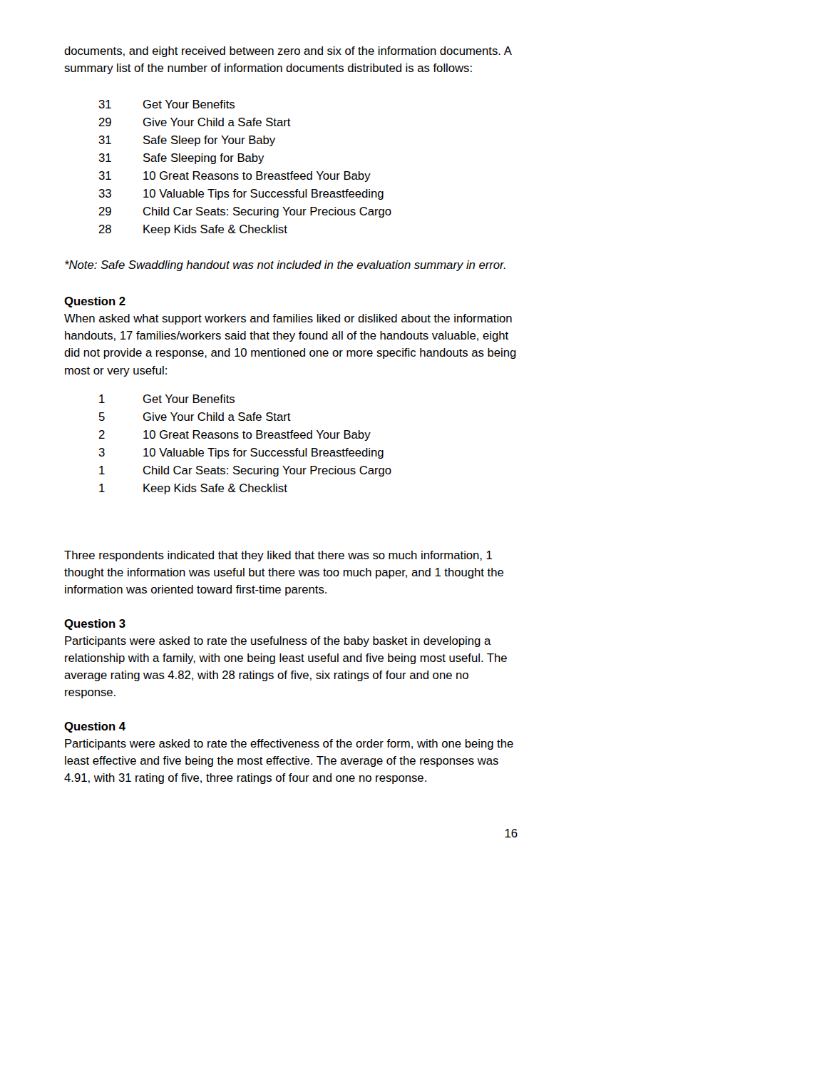documents, and eight received between zero and six of the information documents. A summary list of the number of information documents distributed is as follows:
| 31 | Get Your Benefits |
| 29 | Give Your Child a Safe Start |
| 31 | Safe Sleep for Your Baby |
| 31 | Safe Sleeping for Baby |
| 31 | 10 Great Reasons to Breastfeed Your Baby |
| 33 | 10 Valuable Tips for Successful Breastfeeding |
| 29 | Child Car Seats: Securing Your Precious Cargo |
| 28 | Keep Kids Safe & Checklist |
*Note: Safe Swaddling handout was not included in the evaluation summary in error.
Question 2
When asked what support workers and families liked or disliked about the information handouts, 17 families/workers said that they found all of the handouts valuable, eight did not provide a response, and 10 mentioned one or more specific handouts as being most or very useful:
| 1 | Get Your Benefits |
| 5 | Give Your Child a Safe Start |
| 2 | 10 Great Reasons to Breastfeed Your Baby |
| 3 | 10 Valuable Tips for Successful Breastfeeding |
| 1 | Child Car Seats: Securing Your Precious Cargo |
| 1 | Keep Kids Safe & Checklist |
Three respondents indicated that they liked that there was so much information, 1 thought the information was useful but there was too much paper, and 1 thought the information was oriented toward first-time parents.
Question 3
Participants were asked to rate the usefulness of the baby basket in developing a relationship with a family, with one being least useful and five being most useful. The average rating was 4.82, with 28 ratings of five, six ratings of four and one no response.
Question 4
Participants were asked to rate the effectiveness of the order form, with one being the least effective and five being the most effective. The average of the responses was 4.91, with 31 rating of five, three ratings of four and one no response.
16